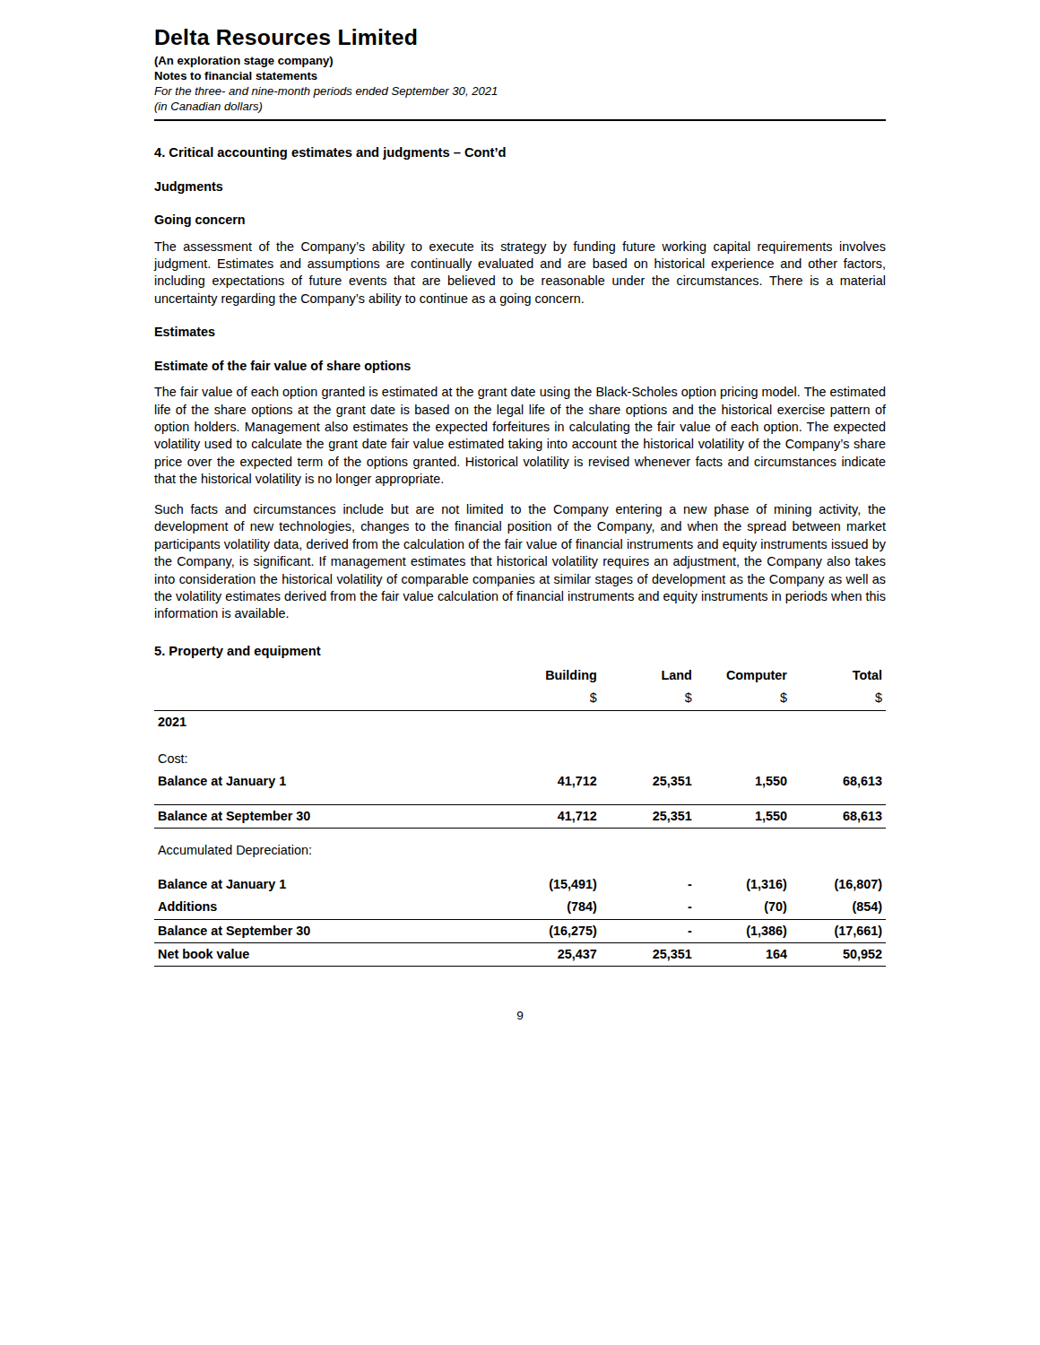Delta Resources Limited
(An exploration stage company)
Notes to financial statements
For the three- and nine-month periods ended September 30, 2021
(in Canadian dollars)
4. Critical accounting estimates and judgments – Cont’d
Judgments
Going concern
The assessment of the Company’s ability to execute its strategy by funding future working capital requirements involves judgment. Estimates and assumptions are continually evaluated and are based on historical experience and other factors, including expectations of future events that are believed to be reasonable under the circumstances. There is a material uncertainty regarding the Company’s ability to continue as a going concern.
Estimates
Estimate of the fair value of share options
The fair value of each option granted is estimated at the grant date using the Black-Scholes option pricing model. The estimated life of the share options at the grant date is based on the legal life of the share options and the historical exercise pattern of option holders. Management also estimates the expected forfeitures in calculating the fair value of each option. The expected volatility used to calculate the grant date fair value estimated taking into account the historical volatility of the Company’s share price over the expected term of the options granted. Historical volatility is revised whenever facts and circumstances indicate that the historical volatility is no longer appropriate.
Such facts and circumstances include but are not limited to the Company entering a new phase of mining activity, the development of new technologies, changes to the financial position of the Company, and when the spread between market participants volatility data, derived from the calculation of the fair value of financial instruments and equity instruments issued by the Company, is significant. If management estimates that historical volatility requires an adjustment, the Company also takes into consideration the historical volatility of comparable companies at similar stages of development as the Company as well as the volatility estimates derived from the fair value calculation of financial instruments and equity instruments in periods when this information is available.
5. Property and equipment
| | Building | Land | Computer | Total |
| --- | --- | --- | --- | --- |
| | $ | $ | $ | $ |
| 2021 | | | | |
| Cost: | | | | |
| Balance at January 1 | 41,712 | 25,351 | 1,550 | 68,613 |
| Balance at September 30 | 41,712 | 25,351 | 1,550 | 68,613 |
| Accumulated Depreciation: | | | | |
| Balance at January 1 | (15,491) | - | (1,316) | (16,807) |
| Additions | (784) | - | (70) | (854) |
| Balance at September 30 | (16,275) | - | (1,386) | (17,661) |
| Net book value | 25,437 | 25,351 | 164 | 50,952 |
9